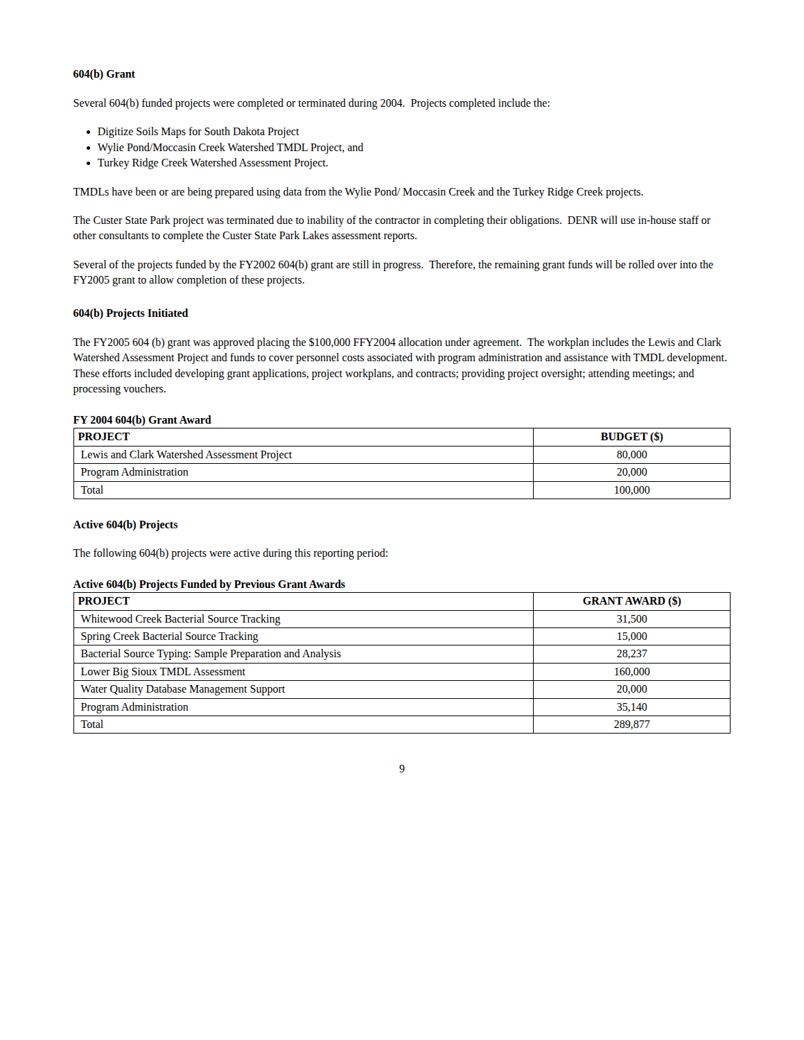604(b) Grant
Several 604(b) funded projects were completed or terminated during 2004. Projects completed include the:
Digitize Soils Maps for South Dakota Project
Wylie Pond/Moccasin Creek Watershed TMDL Project, and
Turkey Ridge Creek Watershed Assessment Project.
TMDLs have been or are being prepared using data from the Wylie Pond/ Moccasin Creek and the Turkey Ridge Creek projects.
The Custer State Park project was terminated due to inability of the contractor in completing their obligations. DENR will use in-house staff or other consultants to complete the Custer State Park Lakes assessment reports.
Several of the projects funded by the FY2002 604(b) grant are still in progress. Therefore, the remaining grant funds will be rolled over into the FY2005 grant to allow completion of these projects.
604(b) Projects Initiated
The FY2005 604 (b) grant was approved placing the $100,000 FFY2004 allocation under agreement. The workplan includes the Lewis and Clark Watershed Assessment Project and funds to cover personnel costs associated with program administration and assistance with TMDL development. These efforts included developing grant applications, project workplans, and contracts; providing project oversight; attending meetings; and processing vouchers.
FY 2004 604(b) Grant Award
| PROJECT | BUDGET ($) |
| --- | --- |
| Lewis and Clark Watershed Assessment Project | 80,000 |
| Program Administration | 20,000 |
| Total | 100,000 |
Active 604(b) Projects
The following 604(b) projects were active during this reporting period:
Active 604(b) Projects Funded by Previous Grant Awards
| PROJECT | GRANT AWARD ($) |
| --- | --- |
| Whitewood Creek Bacterial Source Tracking | 31,500 |
| Spring Creek Bacterial Source Tracking | 15,000 |
| Bacterial Source Typing: Sample Preparation and Analysis | 28,237 |
| Lower Big Sioux TMDL Assessment | 160,000 |
| Water Quality Database Management Support | 20,000 |
| Program Administration | 35,140 |
| Total | 289,877 |
9